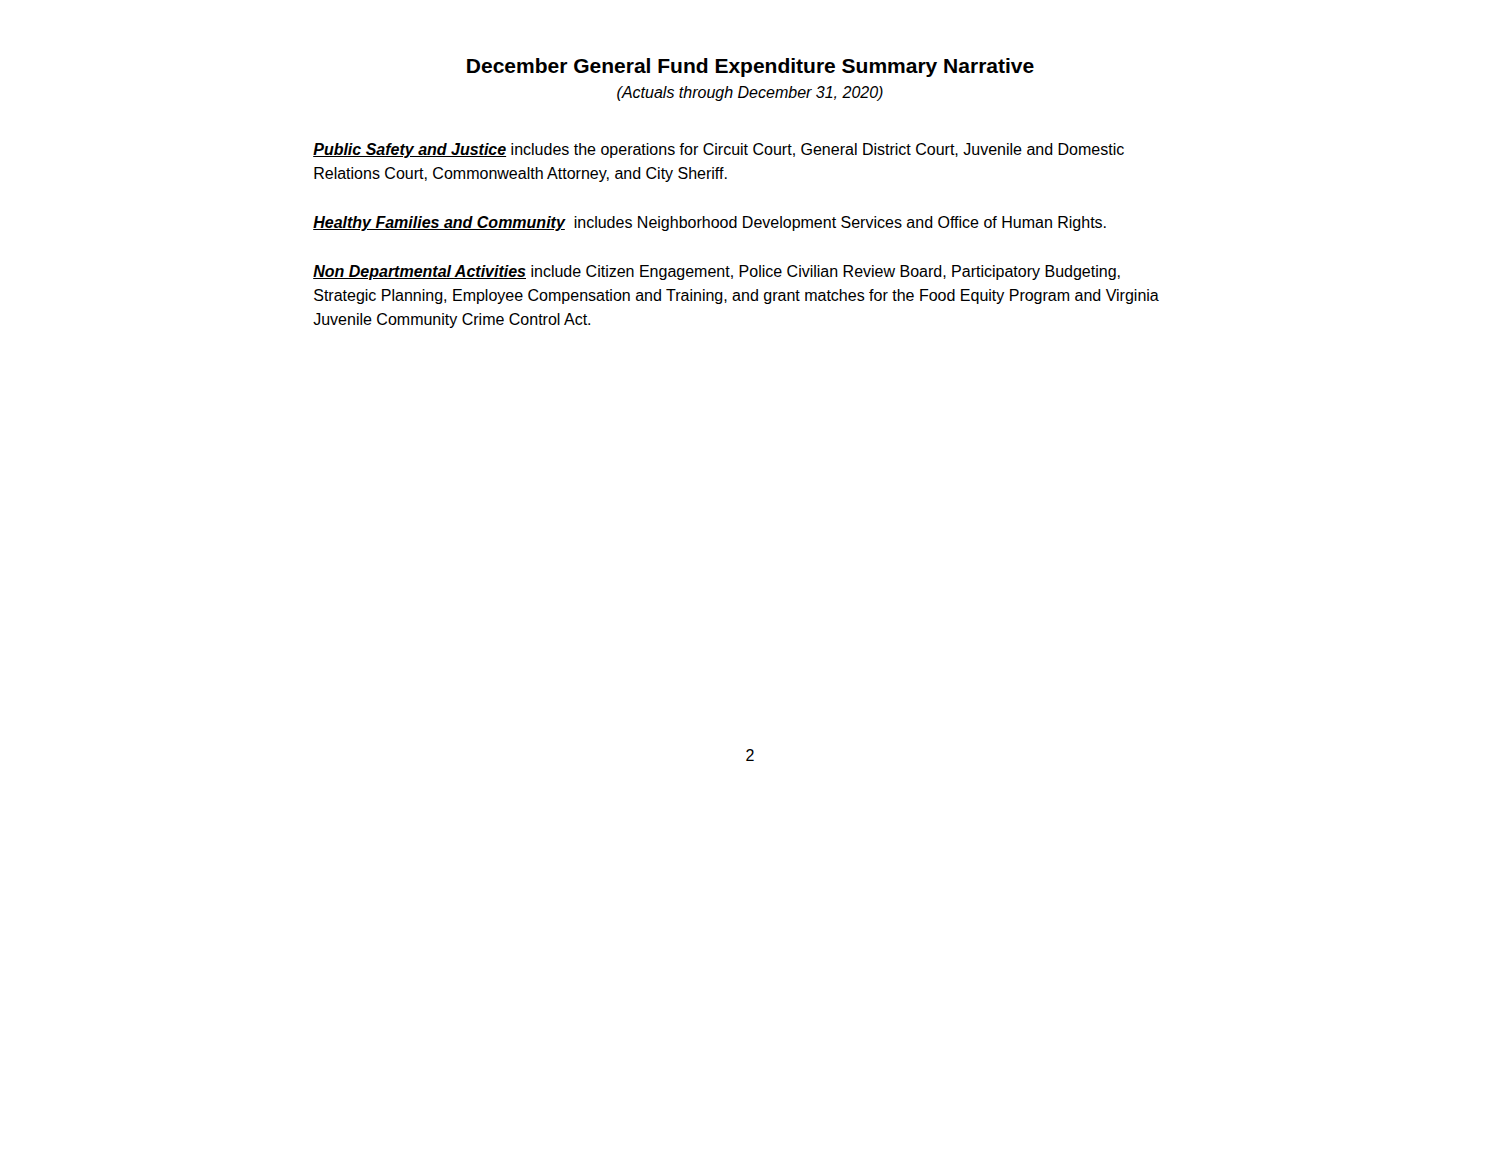December General Fund Expenditure Summary Narrative
(Actuals through December 31, 2020)
Public Safety and Justice includes the operations for Circuit Court, General District Court, Juvenile and Domestic Relations Court, Commonwealth Attorney, and City Sheriff.
Healthy Families and Community includes Neighborhood Development Services and Office of Human Rights.
Non Departmental Activities include Citizen Engagement, Police Civilian Review Board, Participatory Budgeting, Strategic Planning, Employee Compensation and Training, and grant matches for the Food Equity Program and Virginia Juvenile Community Crime Control Act.
2